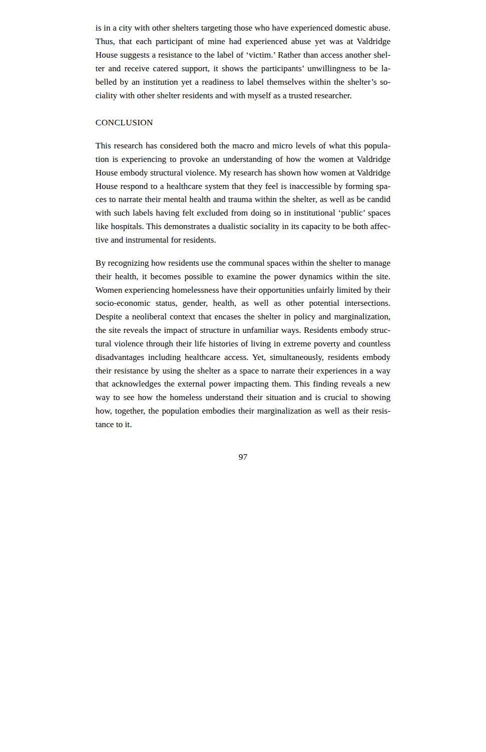is in a city with other shelters targeting those who have experienced domestic abuse. Thus, that each participant of mine had experienced abuse yet was at Valdridge House suggests a resistance to the label of ‘victim.’ Rather than access another shelter and receive catered support, it shows the participants’ unwillingness to be labelled by an institution yet a readiness to label themselves within the shelter’s sociality with other shelter residents and with myself as a trusted researcher.
Conclusion
This research has considered both the macro and micro levels of what this population is experiencing to provoke an understanding of how the women at Valdridge House embody structural violence. My research has shown how women at Valdridge House respond to a healthcare system that they feel is inaccessible by forming spaces to narrate their mental health and trauma within the shelter, as well as be candid with such labels having felt excluded from doing so in institutional ‘public’ spaces like hospitals. This demonstrates a dualistic sociality in its capacity to be both affective and instrumental for residents.
By recognizing how residents use the communal spaces within the shelter to manage their health, it becomes possible to examine the power dynamics within the site. Women experiencing homelessness have their opportunities unfairly limited by their socio-economic status, gender, health, as well as other potential intersections. Despite a neoliberal context that encases the shelter in policy and marginalization, the site reveals the impact of structure in unfamiliar ways. Residents embody structural violence through their life histories of living in extreme poverty and countless disadvantages including healthcare access. Yet, simultaneously, residents embody their resistance by using the shelter as a space to narrate their experiences in a way that acknowledges the external power impacting them. This finding reveals a new way to see how the homeless understand their situation and is crucial to showing how, together, the population embodies their marginalization as well as their resistance to it.
97